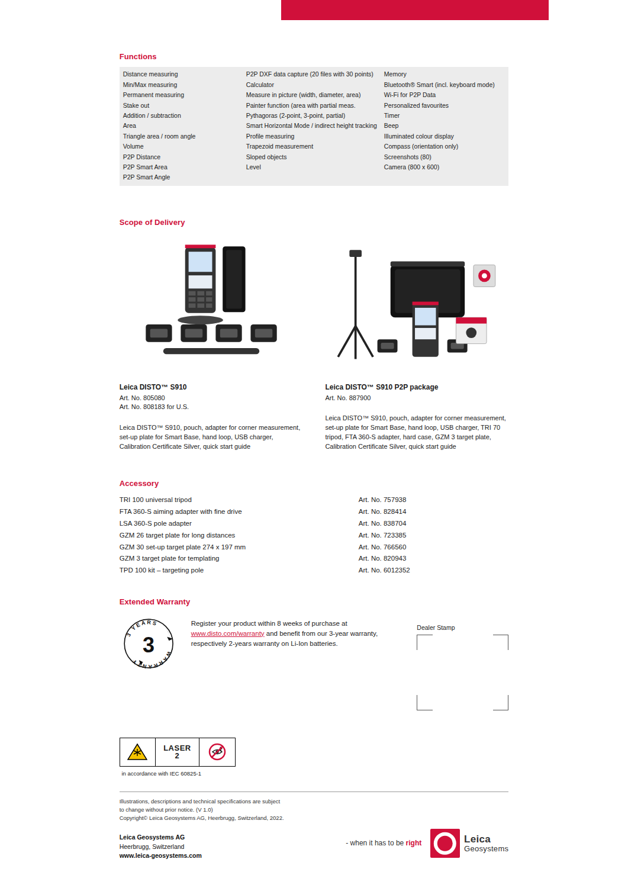Functions
| Distance measuring | P2P DXF data capture (20 files with 30 points) | Memory |
| Min/Max measuring | Calculator | Bluetooth® Smart (incl. keyboard mode) |
| Permanent measuring | Measure in picture (width, diameter, area) | Wi-Fi for P2P Data |
| Stake out | Painter function (area with partial meas. | Personalized favourites |
| Addition / subtraction | Pythagoras (2-point, 3-point, partial) | Timer |
| Area | Smart Horizontal Mode / indirect height tracking | Beep |
| Triangle area / room angle | Profile measuring | Illuminated colour display |
| Volume | Trapezoid measurement | Compass (orientation only) |
| P2P Distance | Sloped objects | Screenshots (80) |
| P2P Smart Area | Level | Camera (800 x 600) |
| P2P Smart Angle | | |
Scope of Delivery
Leica DISTO™ S910
Art. No. 805080
Art. No. 808183 for U.S.
Leica DISTO™ S910, pouch, adapter for corner measurement, set-up plate for Smart Base, hand loop, USB charger, Calibration Certificate Silver, quick start guide
Leica DISTO™ S910 P2P package
Art. No. 887900
Leica DISTO™ S910, pouch, adapter for corner measurement, set-up plate for Smart Base, hand loop, USB charger, TRI 70 tripod, FTA 360-S adapter, hard case, GZM 3 target plate, Calibration Certificate Silver, quick start guide
Accessory
| TRI 100 universal tripod | Art. No. 757938 |
| FTA 360-S aiming adapter with fine drive | Art. No. 828414 |
| LSA 360-S pole adapter | Art. No. 838704 |
| GZM 26 target plate for long distances | Art. No. 723385 |
| GZM 30 set-up target plate 274 x 197 mm | Art. No. 766560 |
| GZM 3 target plate for templating | Art. No. 820943 |
| TPD 100 kit – targeting pole | Art. No. 6012352 |
Extended Warranty
3 YEARS WARRANTY 3
Register your product within 8 weeks of purchase at www.disto.com/warranty and benefit from our 3-year warranty, respectively 2-years warranty on Li-Ion batteries.
Dealer Stamp
LASER 2
in accordance with IEC 60825-1
Illustrations, descriptions and technical specifications are subject
to change without prior notice. (V 1.0)
Copyright© Leica Geosystems AG, Heerbrugg, Switzerland, 2022.
Leica Geosystems AG
Heerbrugg, Switzerland
www.leica-geosystems.com
- when it has to be right
Leica
Geosystems